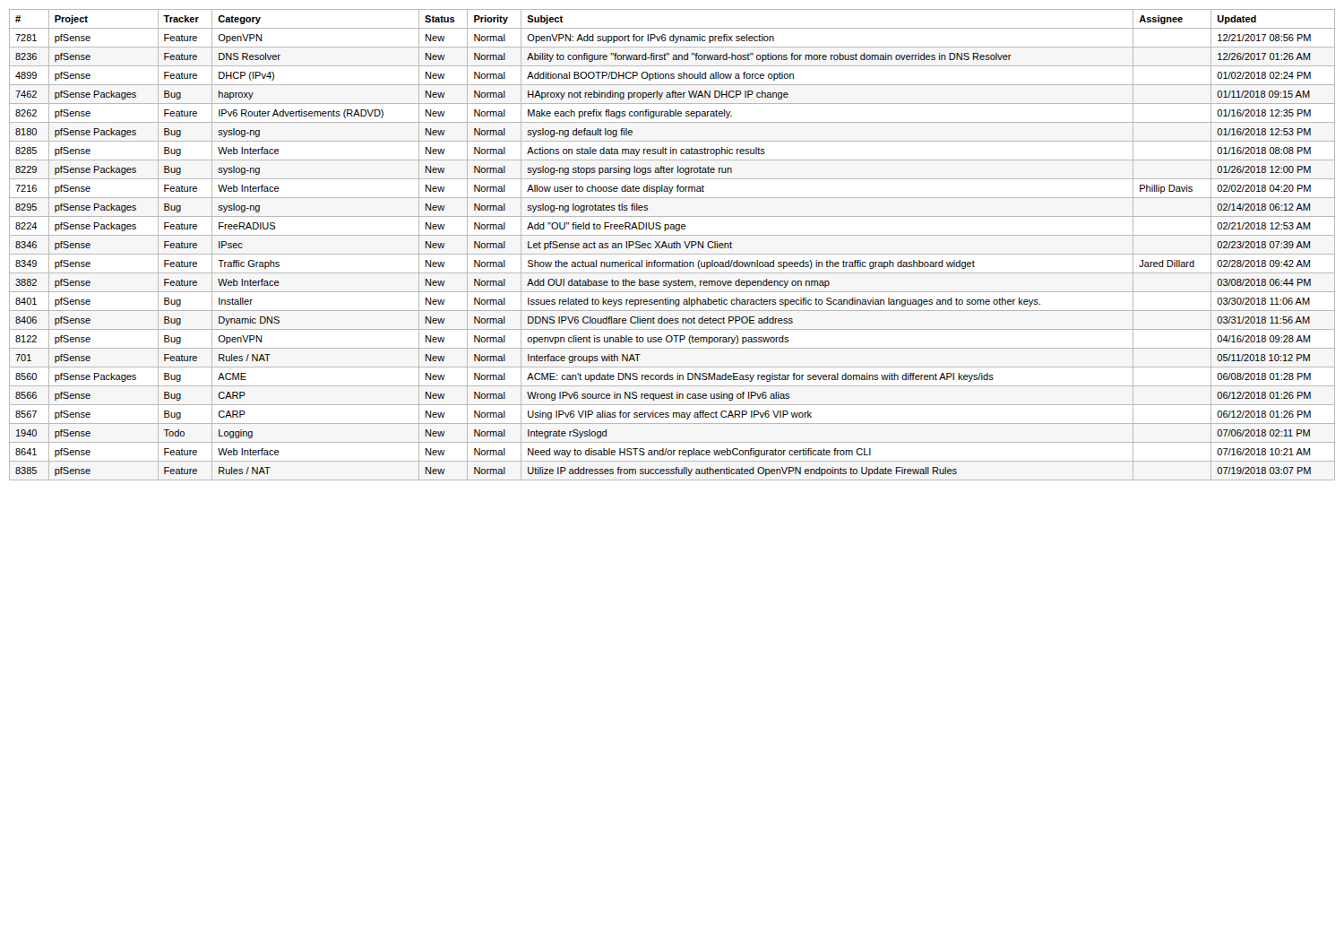| # | Project | Tracker | Category | Status | Priority | Subject | Assignee | Updated |
| --- | --- | --- | --- | --- | --- | --- | --- | --- |
| 7281 | pfSense | Feature | OpenVPN | New | Normal | OpenVPN: Add support for IPv6 dynamic prefix selection | | 12/21/2017 08:56 PM |
| 8236 | pfSense | Feature | DNS Resolver | New | Normal | Ability to configure "forward-first" and "forward-host" options for more robust domain overrides in DNS Resolver | | 12/26/2017 01:26 AM |
| 4899 | pfSense | Feature | DHCP (IPv4) | New | Normal | Additional BOOTP/DHCP Options should allow a force option | | 01/02/2018 02:24 PM |
| 7462 | pfSense Packages | Bug | haproxy | New | Normal | HAproxy not rebinding properly after WAN DHCP IP change | | 01/11/2018 09:15 AM |
| 8262 | pfSense | Feature | IPv6 Router Advertisements (RADVD) | New | Normal | Make each prefix flags configurable separately. | | 01/16/2018 12:35 PM |
| 8180 | pfSense Packages | Bug | syslog-ng | New | Normal | syslog-ng default log file | | 01/16/2018 12:53 PM |
| 8285 | pfSense | Bug | Web Interface | New | Normal | Actions on stale data may result in catastrophic results | | 01/16/2018 08:08 PM |
| 8229 | pfSense Packages | Bug | syslog-ng | New | Normal | syslog-ng stops parsing logs after logrotate run | | 01/26/2018 12:00 PM |
| 7216 | pfSense | Feature | Web Interface | New | Normal | Allow user to choose date display format | Phillip Davis | 02/02/2018 04:20 PM |
| 8295 | pfSense Packages | Bug | syslog-ng | New | Normal | syslog-ng logrotates tls files | | 02/14/2018 06:12 AM |
| 8224 | pfSense Packages | Feature | FreeRADIUS | New | Normal | Add "OU" field to FreeRADIUS page | | 02/21/2018 12:53 AM |
| 8346 | pfSense | Feature | IPsec | New | Normal | Let pfSense act as an IPSec XAuth VPN Client | | 02/23/2018 07:39 AM |
| 8349 | pfSense | Feature | Traffic Graphs | New | Normal | Show the actual numerical information (upload/download speeds) in the traffic graph dashboard widget | Jared Dillard | 02/28/2018 09:42 AM |
| 3882 | pfSense | Feature | Web Interface | New | Normal | Add OUI database to the base system, remove dependency on nmap | | 03/08/2018 06:44 PM |
| 8401 | pfSense | Bug | Installer | New | Normal | Issues related to keys representing alphabetic characters specific to Scandinavian languages and to some other keys. | | 03/30/2018 11:06 AM |
| 8406 | pfSense | Bug | Dynamic DNS | New | Normal | DDNS IPV6 Cloudflare Client does not detect PPOE address | | 03/31/2018 11:56 AM |
| 8122 | pfSense | Bug | OpenVPN | New | Normal | openvpn client is unable to use OTP (temporary) passwords | | 04/16/2018 09:28 AM |
| 701 | pfSense | Feature | Rules / NAT | New | Normal | Interface groups with NAT | | 05/11/2018 10:12 PM |
| 8560 | pfSense Packages | Bug | ACME | New | Normal | ACME: can't update DNS records in DNSMadeEasy registar for several domains with different API keys/ids | | 06/08/2018 01:28 PM |
| 8566 | pfSense | Bug | CARP | New | Normal | Wrong IPv6 source in NS request in case using of IPv6 alias | | 06/12/2018 01:26 PM |
| 8567 | pfSense | Bug | CARP | New | Normal | Using IPv6 VIP alias for services may affect CARP IPv6 VIP work | | 06/12/2018 01:26 PM |
| 1940 | pfSense | Todo | Logging | New | Normal | Integrate rSyslogd | | 07/06/2018 02:11 PM |
| 8641 | pfSense | Feature | Web Interface | New | Normal | Need way to disable HSTS and/or replace webConfigurator certificate from CLI | | 07/16/2018 10:21 AM |
| 8385 | pfSense | Feature | Rules / NAT | New | Normal | Utilize IP addresses from successfully authenticated OpenVPN endpoints to Update Firewall Rules | | 07/19/2018 03:07 PM |